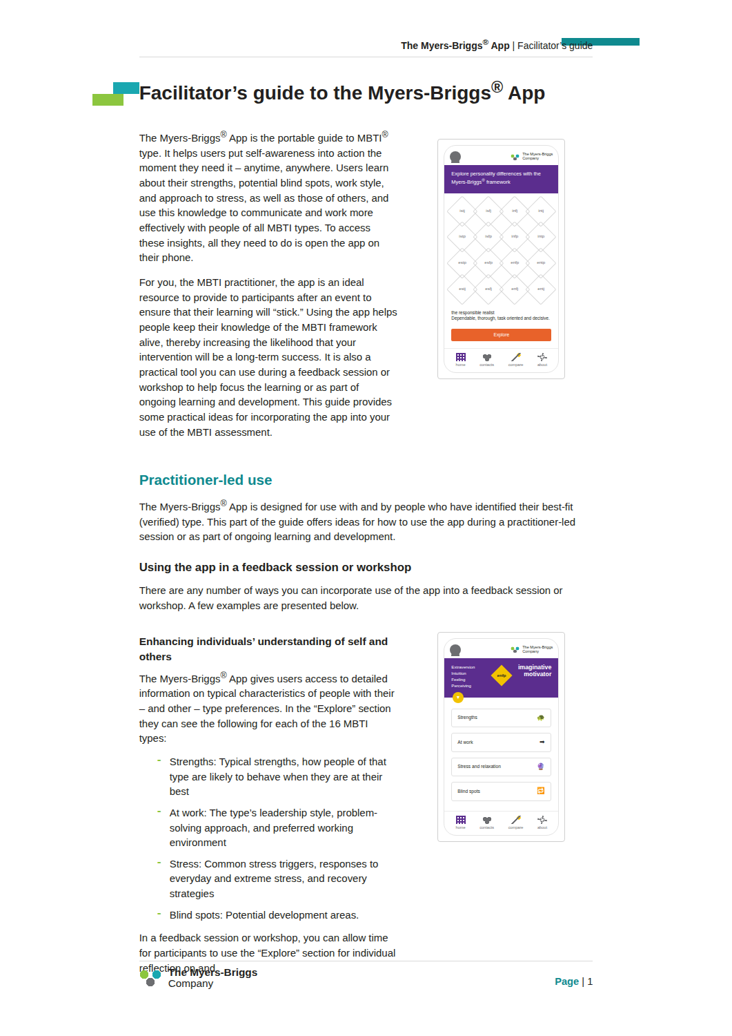The Myers-Briggs® App | Facilitator’s guide
Facilitator’s guide to the Myers-Briggs® App
The Myers-Briggs® App is the portable guide to MBTI® type. It helps users put self-awareness into action the moment they need it – anytime, anywhere. Users learn about their strengths, potential blind spots, work style, and approach to stress, as well as those of others, and use this knowledge to communicate and work more effectively with people of all MBTI types. To access these insights, all they need to do is open the app on their phone.
For you, the MBTI practitioner, the app is an ideal resource to provide to participants after an event to ensure that their learning will “stick.” Using the app helps people keep their knowledge of the MBTI framework alive, thereby increasing the likelihood that your intervention will be a long-term success. It is also a practical tool you can use during a feedback session or workshop to help focus the learning or as part of ongoing learning and development. This guide provides some practical ideas for incorporating the app into your use of the MBTI assessment.
The Myers-Briggs
Company
Explore personality differences with the Myers-Briggs® framework
istj
isfj
infj
intj
istp
isfp
infp
intp
estp
esfp
enfp
entp
estj
esfj
enfj
entj
the responsible realist
Dependable, thorough, task oriented and decisive.
Explore
home
contacts
compare
about
Practitioner-led use
The Myers-Briggs® App is designed for use with and by people who have identified their best-fit (verified) type. This part of the guide offers ideas for how to use the app during a practitioner-led session or as part of ongoing learning and development.
Using the app in a feedback session or workshop
There are any number of ways you can incorporate use of the app into a feedback session or workshop. A few examples are presented below.
Enhancing individuals’ understanding of self and others
The Myers-Briggs® App gives users access to detailed information on typical characteristics of people with their – and other – type preferences. In the “Explore” section they can see the following for each of the 16 MBTI types:
Strengths: Typical strengths, how people of that type are likely to behave when they are at their best
At work: The type’s leadership style, problem-solving approach, and preferred working environment
Stress: Common stress triggers, responses to everyday and extreme stress, and recovery strategies
Blind spots: Potential development areas.
In a feedback session or workshop, you can allow time for participants to use the “Explore” section for individual reflection on and
The Myers-Briggs
Company
Extraversion
Intuition
Feeling
Perceiving
enfp
imaginative
motivator
▾
Strengths🐢
At work➡
Stress and relaxation🔮
Blind spots🔁
home
contacts
compare
about
The Myers-Briggs
Company
Page | 1